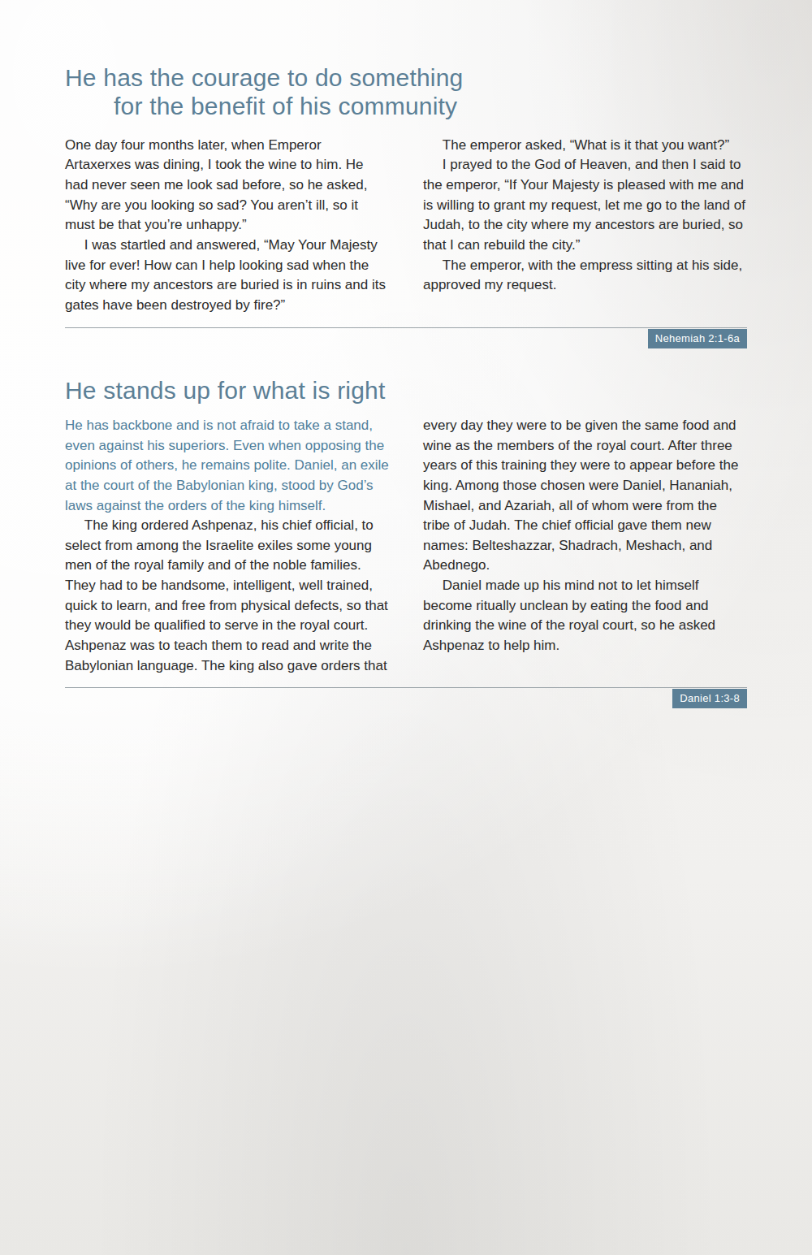He has the courage to do something for the benefit of his community
One day four months later, when Emperor Artaxerxes was dining, I took the wine to him. He had never seen me look sad before, so he asked, “Why are you looking so sad? You aren’t ill, so it must be that you’re unhappy.”
I was startled and answered, “May Your Majesty live for ever! How can I help looking sad when the city where my ancestors are buried is in ruins and its gates have been destroyed by fire?”
The emperor asked, “What is it that you want?”
I prayed to the God of Heaven, and then I said to the emperor, “If Your Majesty is pleased with me and is willing to grant my request, let me go to the land of Judah, to the city where my ancestors are buried, so that I can rebuild the city.”
The emperor, with the empress sitting at his side, approved my request.
Nehemiah 2:1-6a
He stands up for what is right
He has backbone and is not afraid to take a stand, even against his superiors. Even when opposing the opinions of others, he remains polite. Daniel, an exile at the court of the Babylonian king, stood by God’s laws against the orders of the king himself.
The king ordered Ashpenaz, his chief official, to select from among the Israelite exiles some young men of the royal family and of the noble families. They had to be handsome, intelligent, well trained, quick to learn, and free from physical defects, so that they would be qualified to serve in the royal court. Ashpenaz was to teach them to read and write the Babylonian language. The king also gave orders that every day they were to be given the same food and wine as the members of the royal court. After three years of this training they were to appear before the king. Among those chosen were Daniel, Hananiah, Mishael, and Azariah, all of whom were from the tribe of Judah. The chief official gave them new names: Belteshazzar, Shadrach, Meshach, and Abednego.
Daniel made up his mind not to let himself become ritually unclean by eating the food and drinking the wine of the royal court, so he asked Ashpenaz to help him.
Daniel 1:3-8